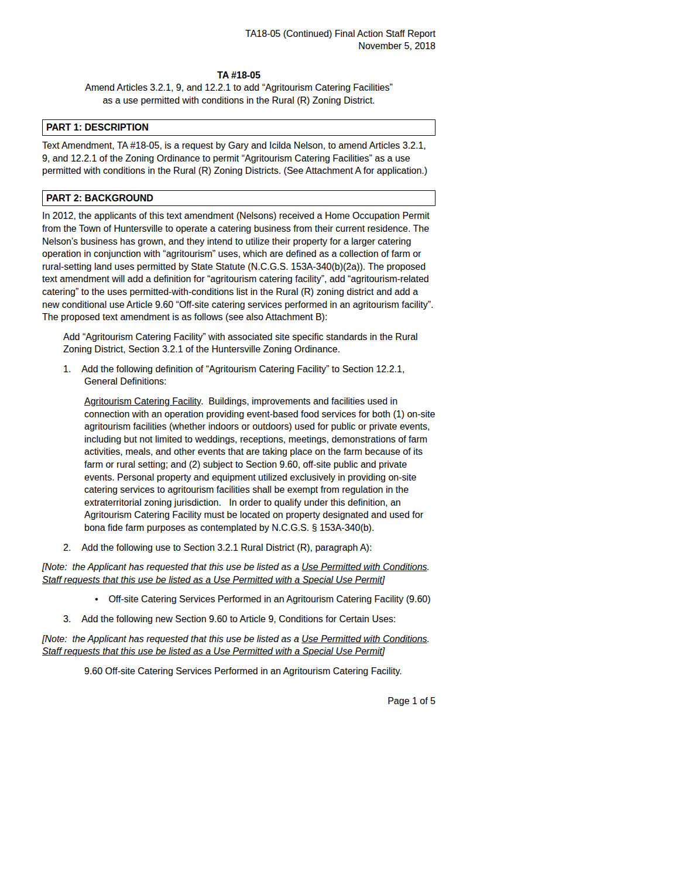TA18-05 (Continued) Final Action Staff Report
November 5, 2018
TA #18-05
Amend Articles 3.2.1, 9, and 12.2.1 to add “Agritourism Catering Facilities”
as a use permitted with conditions in the Rural (R) Zoning District.
PART 1: DESCRIPTION
Text Amendment, TA #18-05, is a request by Gary and Icilda Nelson, to amend Articles 3.2.1, 9, and 12.2.1 of the Zoning Ordinance to permit “Agritourism Catering Facilities” as a use permitted with conditions in the Rural (R) Zoning Districts. (See Attachment A for application.)
PART 2: BACKGROUND
In 2012, the applicants of this text amendment (Nelsons) received a Home Occupation Permit from the Town of Huntersville to operate a catering business from their current residence. The Nelson’s business has grown, and they intend to utilize their property for a larger catering operation in conjunction with “agritourism” uses, which are defined as a collection of farm or rural-setting land uses permitted by State Statute (N.C.G.S. 153A-340(b)(2a)). The proposed text amendment will add a definition for “agritourism catering facility”, add “agritourism-related catering” to the uses permitted-with-conditions list in the Rural (R) zoning district and add a new conditional use Article 9.60 “Off-site catering services performed in an agritourism facility”. The proposed text amendment is as follows (see also Attachment B):
Add “Agritourism Catering Facility” with associated site specific standards in the Rural Zoning District, Section 3.2.1 of the Huntersville Zoning Ordinance.
1. Add the following definition of “Agritourism Catering Facility” to Section 12.2.1, General Definitions:
Agritourism Catering Facility. Buildings, improvements and facilities used in connection with an operation providing event-based food services for both (1) on-site agritourism facilities (whether indoors or outdoors) used for public or private events, including but not limited to weddings, receptions, meetings, demonstrations of farm activities, meals, and other events that are taking place on the farm because of its farm or rural setting; and (2) subject to Section 9.60, off-site public and private events. Personal property and equipment utilized exclusively in providing on-site catering services to agritourism facilities shall be exempt from regulation in the extraterritorial zoning jurisdiction. In order to qualify under this definition, an Agritourism Catering Facility must be located on property designated and used for bona fide farm purposes as contemplated by N.C.G.S. § 153A-340(b).
2. Add the following use to Section 3.2.1 Rural District (R), paragraph A):
[Note: the Applicant has requested that this use be listed as a Use Permitted with Conditions. Staff requests that this use be listed as a Use Permitted with a Special Use Permit]
• Off-site Catering Services Performed in an Agritourism Catering Facility (9.60)
3. Add the following new Section 9.60 to Article 9, Conditions for Certain Uses:
[Note: the Applicant has requested that this use be listed as a Use Permitted with Conditions. Staff requests that this use be listed as a Use Permitted with a Special Use Permit]
9.60 Off-site Catering Services Performed in an Agritourism Catering Facility.
Page 1 of 5